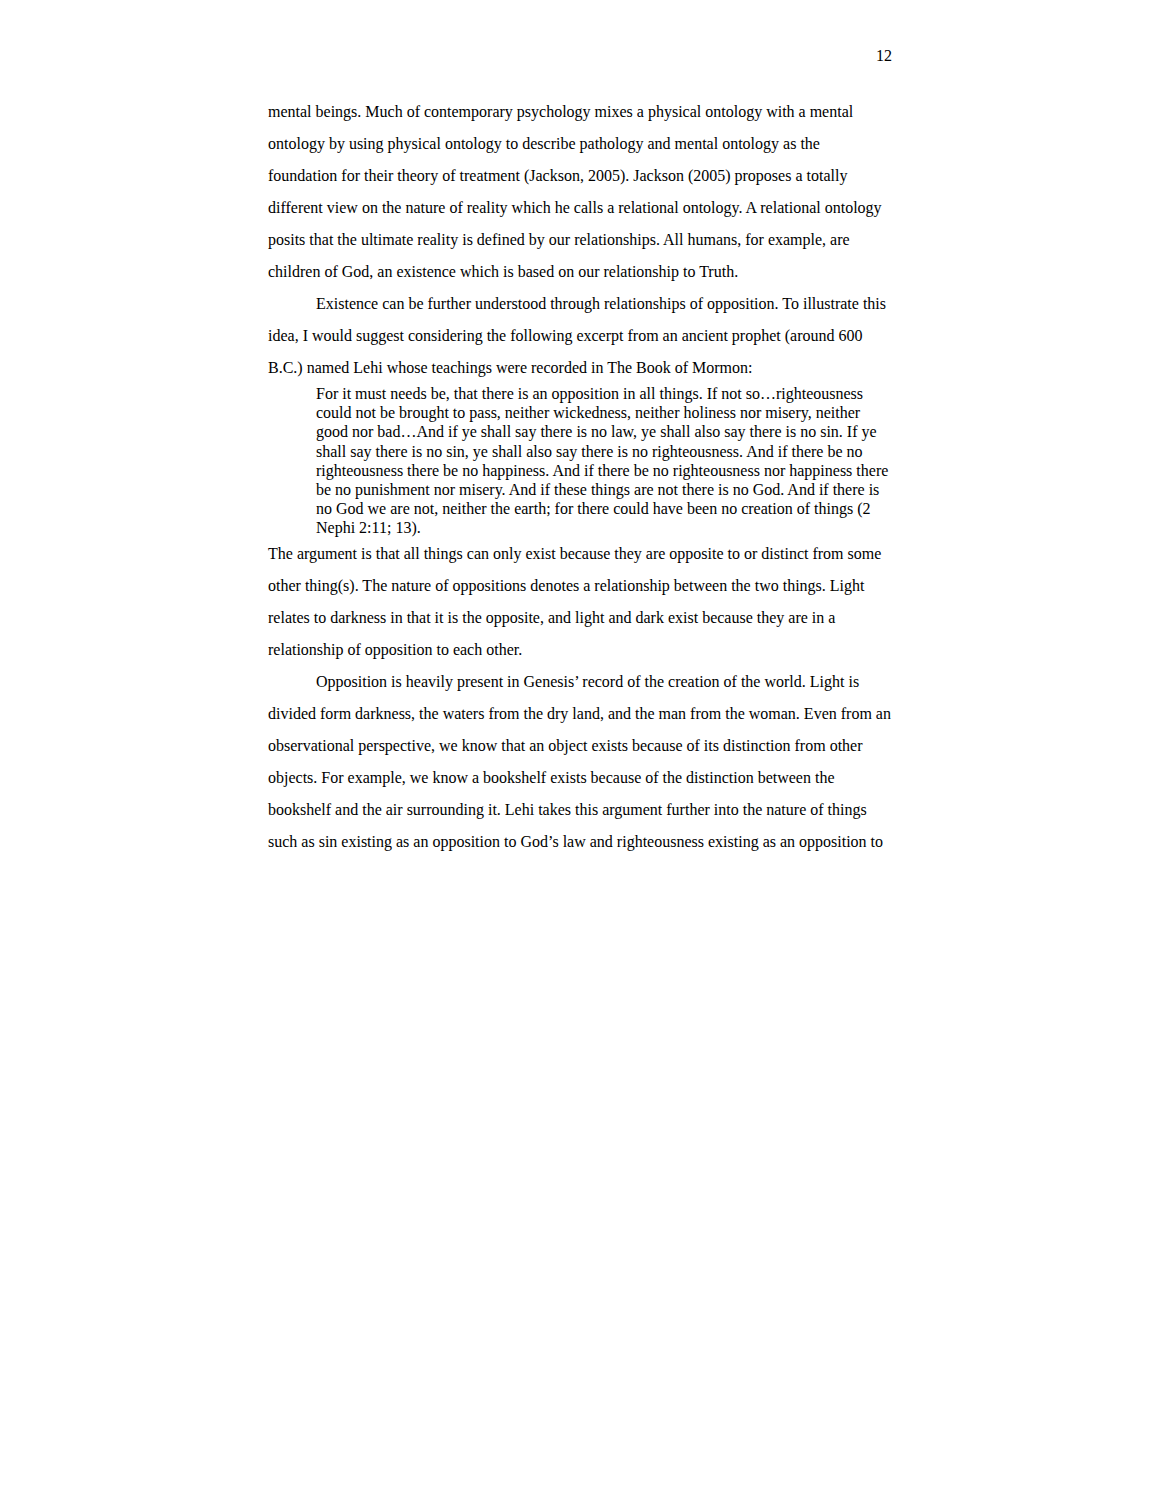12
mental beings. Much of contemporary psychology mixes a physical ontology with a mental ontology by using physical ontology to describe pathology and mental ontology as the foundation for their theory of treatment (Jackson, 2005). Jackson (2005) proposes a totally different view on the nature of reality which he calls a relational ontology. A relational ontology posits that the ultimate reality is defined by our relationships. All humans, for example, are children of God, an existence which is based on our relationship to Truth.
Existence can be further understood through relationships of opposition. To illustrate this idea, I would suggest considering the following excerpt from an ancient prophet (around 600 B.C.) named Lehi whose teachings were recorded in The Book of Mormon:
For it must needs be, that there is an opposition in all things. If not so…righteousness could not be brought to pass, neither wickedness, neither holiness nor misery, neither good nor bad…And if ye shall say there is no law, ye shall also say there is no sin. If ye shall say there is no sin, ye shall also say there is no righteousness. And if there be no righteousness there be no happiness. And if there be no righteousness nor happiness there be no punishment nor misery. And if these things are not there is no God. And if there is no God we are not, neither the earth; for there could have been no creation of things (2 Nephi 2:11; 13).
The argument is that all things can only exist because they are opposite to or distinct from some other thing(s). The nature of oppositions denotes a relationship between the two things. Light relates to darkness in that it is the opposite, and light and dark exist because they are in a relationship of opposition to each other.
Opposition is heavily present in Genesis’ record of the creation of the world. Light is divided form darkness, the waters from the dry land, and the man from the woman. Even from an observational perspective, we know that an object exists because of its distinction from other objects. For example, we know a bookshelf exists because of the distinction between the bookshelf and the air surrounding it. Lehi takes this argument further into the nature of things such as sin existing as an opposition to God’s law and righteousness existing as an opposition to